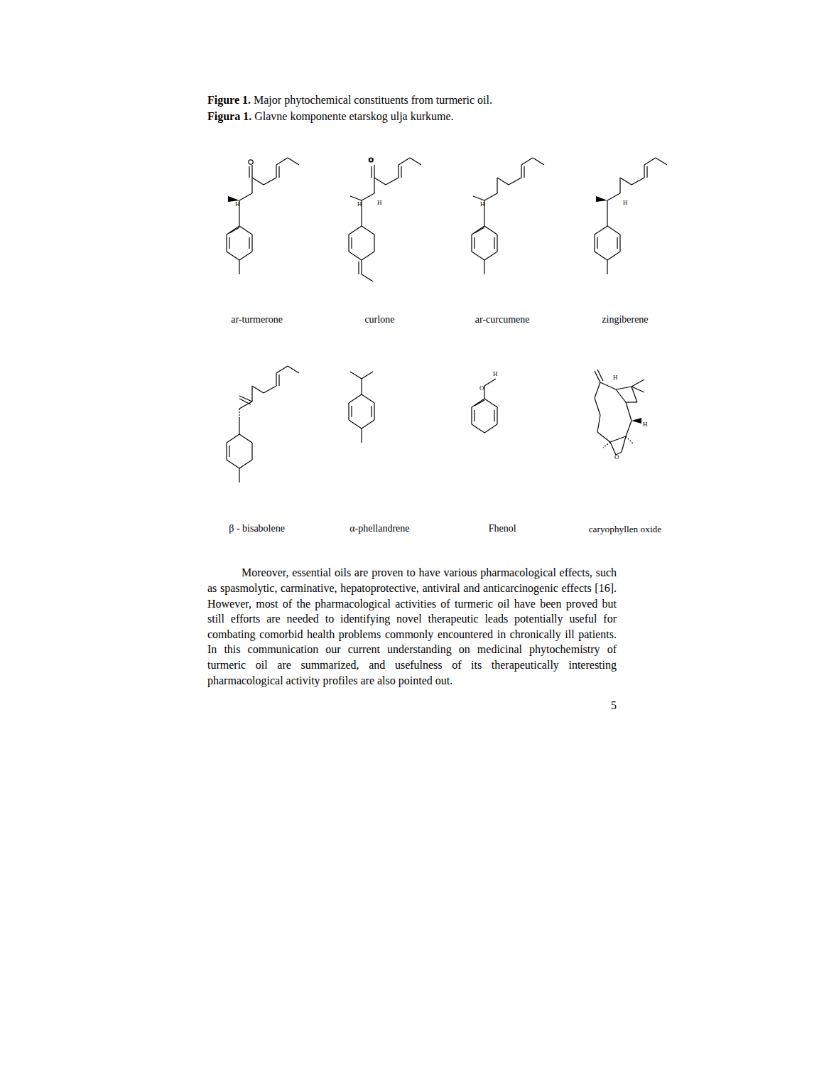Figure 1. Major phytochemical constituents from turmeric oil.
Figura 1. Glavne komponente etarskog ulja kurkume.
H
ar-turmerone
O H H
curlone
H
ar-curcumene
H
zingiberene
β - bisabolene
α-phellandrene
O H
Fhenol
O H H
caryophyllen oxide
Moreover, essential oils are proven to have various pharmacological effects, such as spasmolytic, carminative, hepatoprotective, antiviral and anticarcinogenic effects [16]. However, most of the pharmacological activities of turmeric oil have been proved but still efforts are needed to identifying novel therapeutic leads potentially useful for combating comorbid health problems commonly encountered in chronically ill patients. In this communication our current understanding on medicinal phytochemistry of turmeric oil are summarized, and usefulness of its therapeutically interesting pharmacological activity profiles are also pointed out.
5